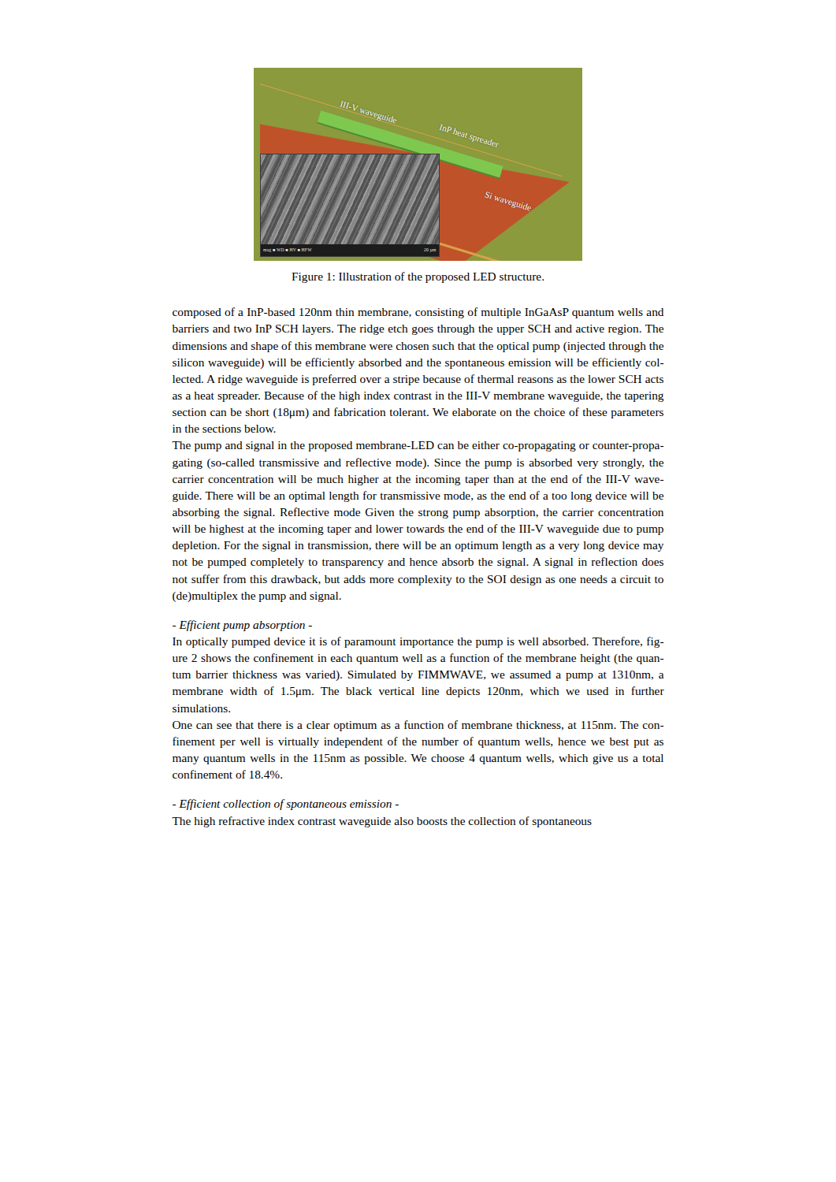III-V waveguide InP heat spreader Si waveguide
mag ■ WD ■ HV ■ HFW 20 µm
Figure 1: Illustration of the proposed LED structure.
composed of a InP-based 120nm thin membrane, consisting of multiple InGaAsP quantum wells and barriers and two InP SCH layers. The ridge etch goes through the upper SCH and active region. The dimensions and shape of this membrane were chosen such that the optical pump (injected through the silicon waveguide) will be efficiently absorbed and the spontaneous emission will be efficiently collected. A ridge waveguide is preferred over a stripe because of thermal reasons as the lower SCH acts as a heat spreader. Because of the high index contrast in the III-V membrane waveguide, the tapering section can be short (18μm) and fabrication tolerant. We elaborate on the choice of these parameters in the sections below.
The pump and signal in the proposed membrane-LED can be either co-propagating or counter-propagating (so-called transmissive and reflective mode). Since the pump is absorbed very strongly, the carrier concentration will be much higher at the incoming taper than at the end of the III-V waveguide. There will be an optimal length for transmissive mode, as the end of a too long device will be absorbing the signal. Reflective mode Given the strong pump absorption, the carrier concentration will be highest at the incoming taper and lower towards the end of the III-V waveguide due to pump depletion. For the signal in transmission, there will be an optimum length as a very long device may not be pumped completely to transparency and hence absorb the signal. A signal in reflection does not suffer from this drawback, but adds more complexity to the SOI design as one needs a circuit to (de)multiplex the pump and signal.
- Efficient pump absorption -
In optically pumped device it is of paramount importance the pump is well absorbed. Therefore, figure 2 shows the confinement in each quantum well as a function of the membrane height (the quantum barrier thickness was varied). Simulated by FIMMWAVE, we assumed a pump at 1310nm, a membrane width of 1.5μm. The black vertical line depicts 120nm, which we used in further simulations.
One can see that there is a clear optimum as a function of membrane thickness, at 115nm. The confinement per well is virtually independent of the number of quantum wells, hence we best put as many quantum wells in the 115nm as possible. We choose 4 quantum wells, which give us a total confinement of 18.4%.
- Efficient collection of spontaneous emission -
The high refractive index contrast waveguide also boosts the collection of spontaneous